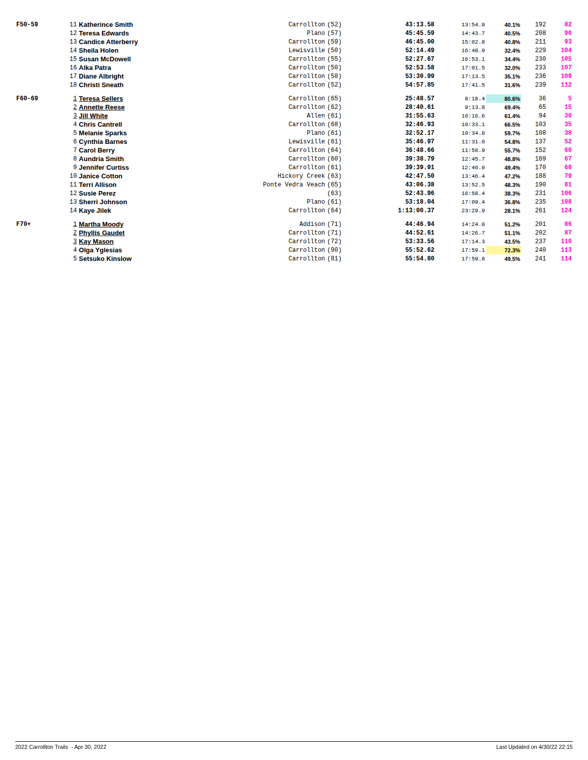| F50-59 | 11 | Katherince Smith | Carrollton | (52) | 43:13.58 | 13:54.8 | 40.1% | 192 | 82 |
| | 12 | Teresa Edwards | Plano | (57) | 45:45.59 | 14:43.7 | 40.5% | 208 | 90 |
| | 13 | Candice Atterberry | Carrollton | (59) | 46:45.00 | 15:02.8 | 40.8% | 211 | 93 |
| | 14 | Sheila Holen | Lewisville | (50) | 52:14.49 | 16:48.9 | 32.4% | 229 | 104 |
| | 15 | Susan McDowell | Carrollton | (55) | 52:27.67 | 16:53.1 | 34.4% | 230 | 105 |
| | 16 | Alka Patra | Carrollton | (50) | 52:53.58 | 17:01.5 | 32.0% | 233 | 107 |
| | 17 | Diane Albright | Carrollton | (58) | 53:30.99 | 17:13.5 | 35.1% | 236 | 109 |
| | 18 | Christi Sneath | Carrollton | (52) | 54:57.85 | 17:41.5 | 31.6% | 239 | 112 |
| F60-69 | 1 | Teresa Sellers | Carrollton | (65) | 25:48.57 | 8:18.4 | 80.6% | 36 | 5 |
| | 2 | Annette Reese | Carrollton | (62) | 28:40.61 | 9:13.8 | 69.4% | 65 | 15 |
| | 3 | Jill White | Allen | (61) | 31:55.63 | 10:16.6 | 61.4% | 94 | 30 |
| | 4 | Chris Cantrell | Carrollton | (68) | 32:46.93 | 10:33.1 | 66.5% | 103 | 35 |
| | 5 | Melanie Sparks | Plano | (61) | 32:52.17 | 10:34.8 | 59.7% | 108 | 38 |
| | 6 | Cynthia Barnes | Lewisville | (61) | 35:46.97 | 11:31.0 | 54.8% | 137 | 52 |
| | 7 | Carol Berry | Carrollton | (64) | 36:48.66 | 11:50.9 | 55.7% | 152 | 60 |
| | 8 | Aundria Smith | Carrollton | (60) | 39:38.79 | 12:45.7 | 48.8% | 169 | 67 |
| | 9 | Jennifer Curtiss | Carrollton | (61) | 39:39.91 | 12:46.0 | 49.4% | 170 | 68 |
| | 10 | Janice Cotton | Hickory Creek | (63) | 42:47.50 | 13:46.4 | 47.2% | 188 | 79 |
| | 11 | Terri Allison | Ponte Vedra Veach | (65) | 43:06.38 | 13:52.5 | 48.3% | 190 | 81 |
| | 12 | Susie Perez | | (63) | 52:43.96 | 16:58.4 | 38.3% | 231 | 106 |
| | 13 | Sherri Johnson | Plano | (61) | 53:18.04 | 17:09.4 | 36.8% | 235 | 108 |
| | 14 | Kaye Jilek | Carrollton | (64) | 1:13:00.37 | 23:29.9 | 28.1% | 261 | 124 |
| F70+ | 1 | Martha Moody | Addison | (71) | 44:46.94 | 14:24.8 | 51.2% | 201 | 86 |
| | 2 | Phyllis Gaudet | Carrollton | (71) | 44:52.61 | 14:26.7 | 51.1% | 202 | 87 |
| | 3 | Kay Mason | Carrollton | (72) | 53:33.56 | 17:14.3 | 43.5% | 237 | 110 |
| | 4 | Olga Yglesias | Carrollton | (90) | 55:52.62 | 17:59.1 | 72.3% | 240 | 113 |
| | 5 | Setsuko Kinslow | Carrollton | (81) | 55:54.80 | 17:59.8 | 49.5% | 241 | 114 |
2022 Carrollton Trails - Apr 30, 2022 Last Updated on 4/30/22 22:15